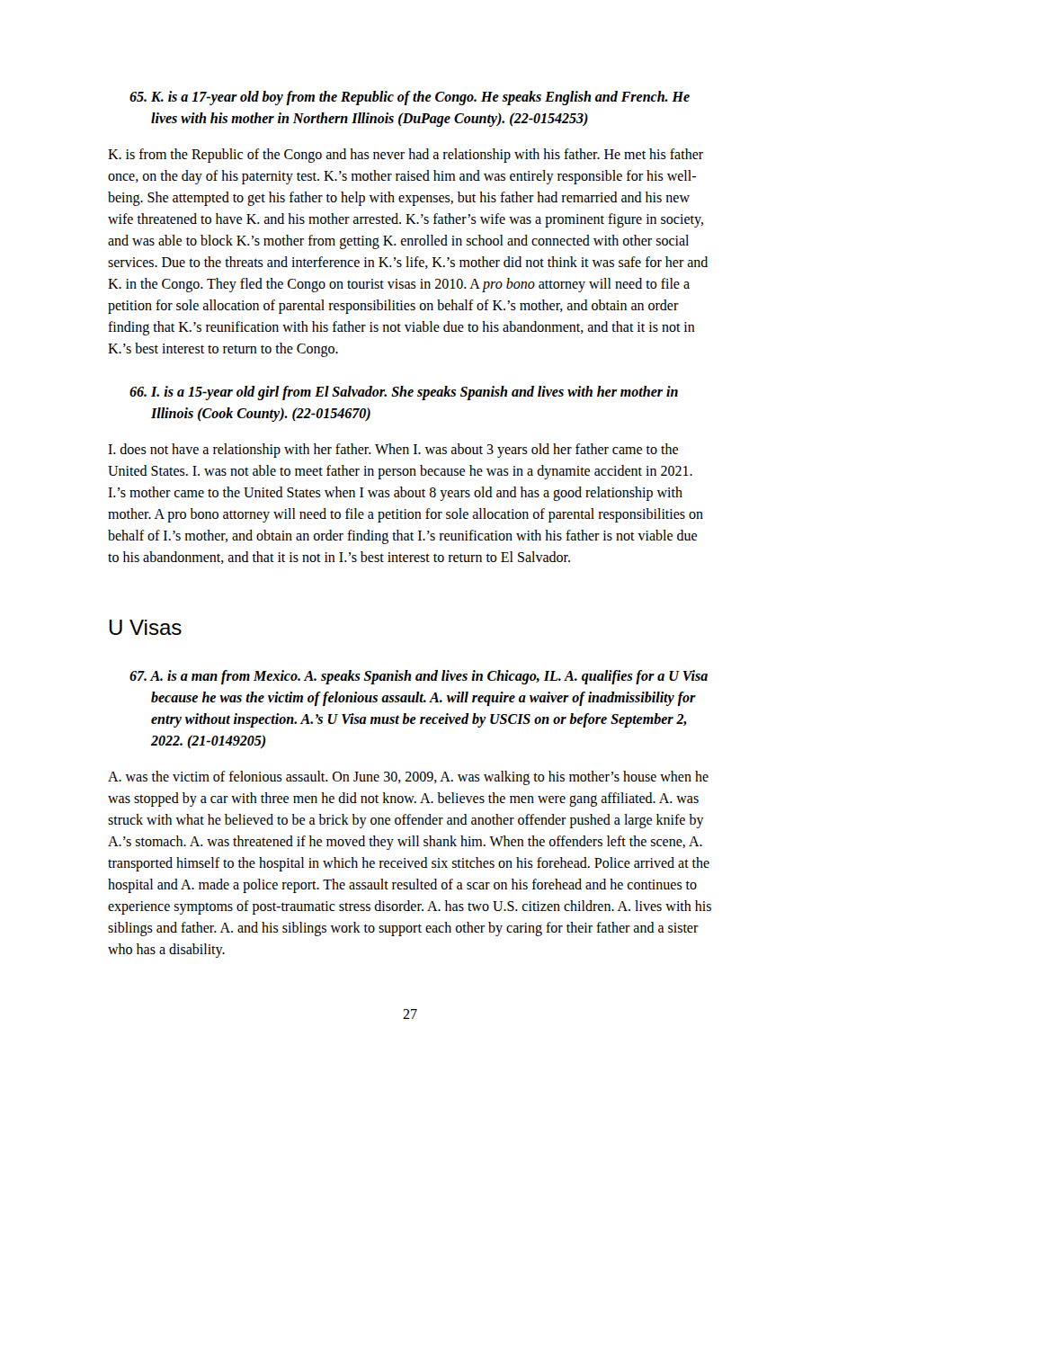65. K. is a 17-year old boy from the Republic of the Congo. He speaks English and French. He lives with his mother in Northern Illinois (DuPage County). (22-0154253)
K. is from the Republic of the Congo and has never had a relationship with his father. He met his father once, on the day of his paternity test. K.’s mother raised him and was entirely responsible for his well-being. She attempted to get his father to help with expenses, but his father had remarried and his new wife threatened to have K. and his mother arrested. K.’s father’s wife was a prominent figure in society, and was able to block K.’s mother from getting K. enrolled in school and connected with other social services. Due to the threats and interference in K.’s life, K.’s mother did not think it was safe for her and K. in the Congo. They fled the Congo on tourist visas in 2010. A pro bono attorney will need to file a petition for sole allocation of parental responsibilities on behalf of K.’s mother, and obtain an order finding that K.’s reunification with his father is not viable due to his abandonment, and that it is not in K.’s best interest to return to the Congo.
66. I. is a 15-year old girl from El Salvador. She speaks Spanish and lives with her mother in Illinois (Cook County). (22-0154670)
I. does not have a relationship with her father. When I. was about 3 years old her father came to the United States. I. was not able to meet father in person because he was in a dynamite accident in 2021. I.’s mother came to the United States when I was about 8 years old and has a good relationship with mother. A pro bono attorney will need to file a petition for sole allocation of parental responsibilities on behalf of I.’s mother, and obtain an order finding that I.’s reunification with his father is not viable due to his abandonment, and that it is not in I.’s best interest to return to El Salvador.
U Visas
67. A. is a man from Mexico. A. speaks Spanish and lives in Chicago, IL. A. qualifies for a U Visa because he was the victim of felonious assault. A. will require a waiver of inadmissibility for entry without inspection. A.’s U Visa must be received by USCIS on or before September 2, 2022. (21-0149205)
A. was the victim of felonious assault. On June 30, 2009, A. was walking to his mother’s house when he was stopped by a car with three men he did not know. A. believes the men were gang affiliated. A. was struck with what he believed to be a brick by one offender and another offender pushed a large knife by A.’s stomach. A. was threatened if he moved they will shank him. When the offenders left the scene, A. transported himself to the hospital in which he received six stitches on his forehead. Police arrived at the hospital and A. made a police report. The assault resulted of a scar on his forehead and he continues to experience symptoms of post-traumatic stress disorder. A. has two U.S. citizen children. A. lives with his siblings and father. A. and his siblings work to support each other by caring for their father and a sister who has a disability.
27